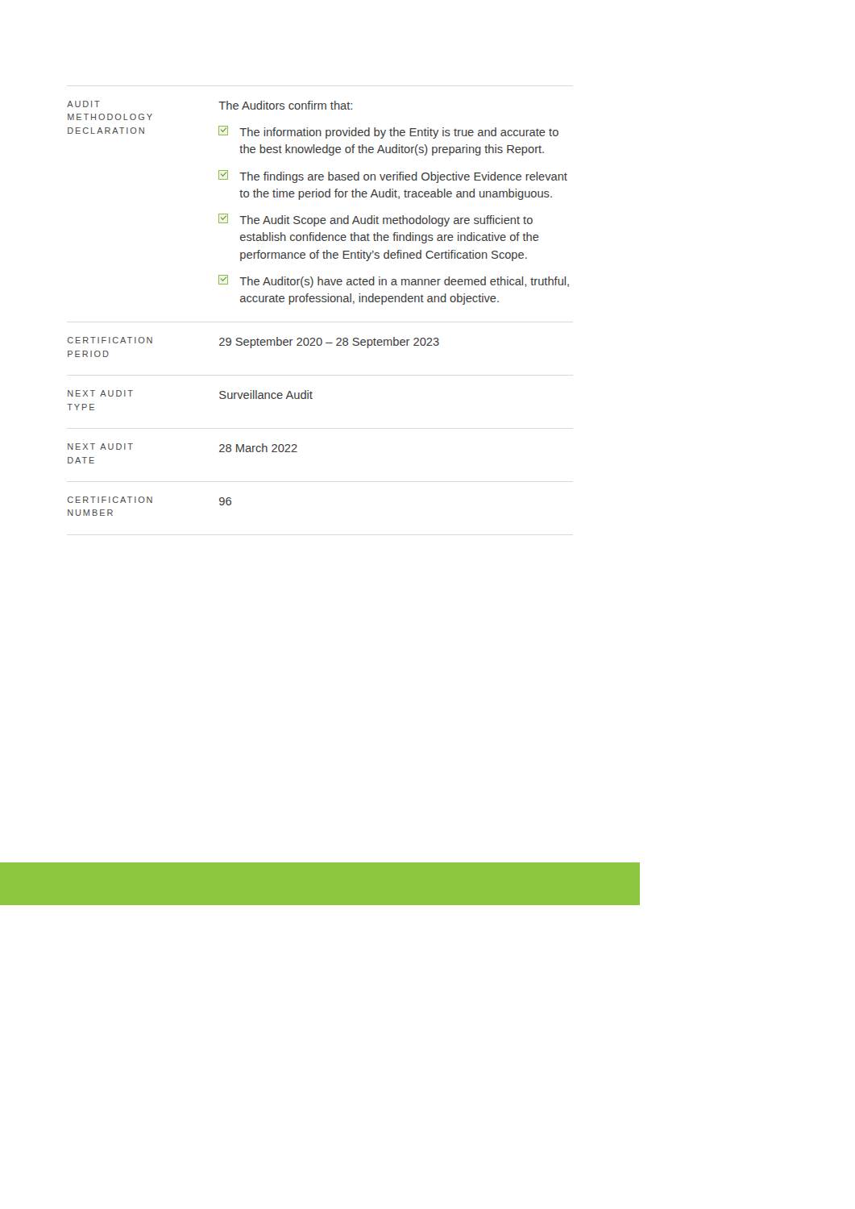| Audit Methodology Declaration | The Auditors confirm that: The information provided by the Entity is true and accurate to the best knowledge of the Auditor(s) preparing this Report. The findings are based on verified Objective Evidence relevant to the time period for the Audit, traceable and unambiguous. The Audit Scope and Audit methodology are sufficient to establish confidence that the findings are indicative of the performance of the Entity’s defined Certification Scope. The Auditor(s) have acted in a manner deemed ethical, truthful, accurate professional, independent and objective. |
| Certification Period | 29 September 2020 – 28 September 2023 |
| Next Audit Type | Surveillance Audit |
| Next Audit Date | 28 March 2022 |
| Certification Number | 96 |